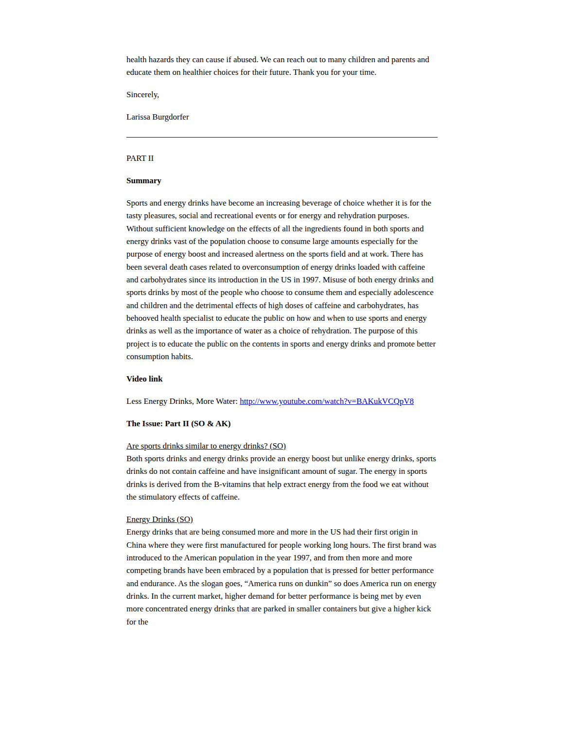health hazards they can cause if abused. We can reach out to many children and parents and educate them on healthier choices for their future. Thank you for your time.
Sincerely,
Larissa Burgdorfer
PART II
Summary
Sports and energy drinks have become an increasing beverage of choice whether it is for the tasty pleasures, social and recreational events or for energy and rehydration purposes. Without sufficient knowledge on the effects of all the ingredients found in both sports and energy drinks vast of the population choose to consume large amounts especially for the purpose of energy boost and increased alertness on the sports field and at work. There has been several death cases related to overconsumption of energy drinks loaded with caffeine and carbohydrates since its introduction in the US in 1997. Misuse of both energy drinks and sports drinks by most of the people who choose to consume them and especially adolescence and children and the detrimental effects of high doses of caffeine and carbohydrates, has behooved health specialist to educate the public on how and when to use sports and energy drinks as well as the importance of water as a choice of rehydration. The purpose of this project is to educate the public on the contents in sports and energy drinks and promote better consumption habits.
Video link
Less Energy Drinks, More Water: http://www.youtube.com/watch?v=BAKukVCQpV8
The Issue: Part II (SO & AK)
Are sports drinks similar to energy drinks? (SO)
Both sports drinks and energy drinks provide an energy boost but unlike energy drinks, sports drinks do not contain caffeine and have insignificant amount of sugar. The energy in sports drinks is derived from the B-vitamins that help extract energy from the food we eat without the stimulatory effects of caffeine.
Energy Drinks (SO)
Energy drinks that are being consumed more and more in the US had their first origin in China where they were first manufactured for people working long hours. The first brand was introduced to the American population in the year 1997, and from then more and more competing brands have been embraced by a population that is pressed for better performance and endurance. As the slogan goes, “America runs on dunkin” so does America run on energy drinks. In the current market, higher demand for better performance is being met by even more concentrated energy drinks that are parked in smaller containers but give a higher kick for the